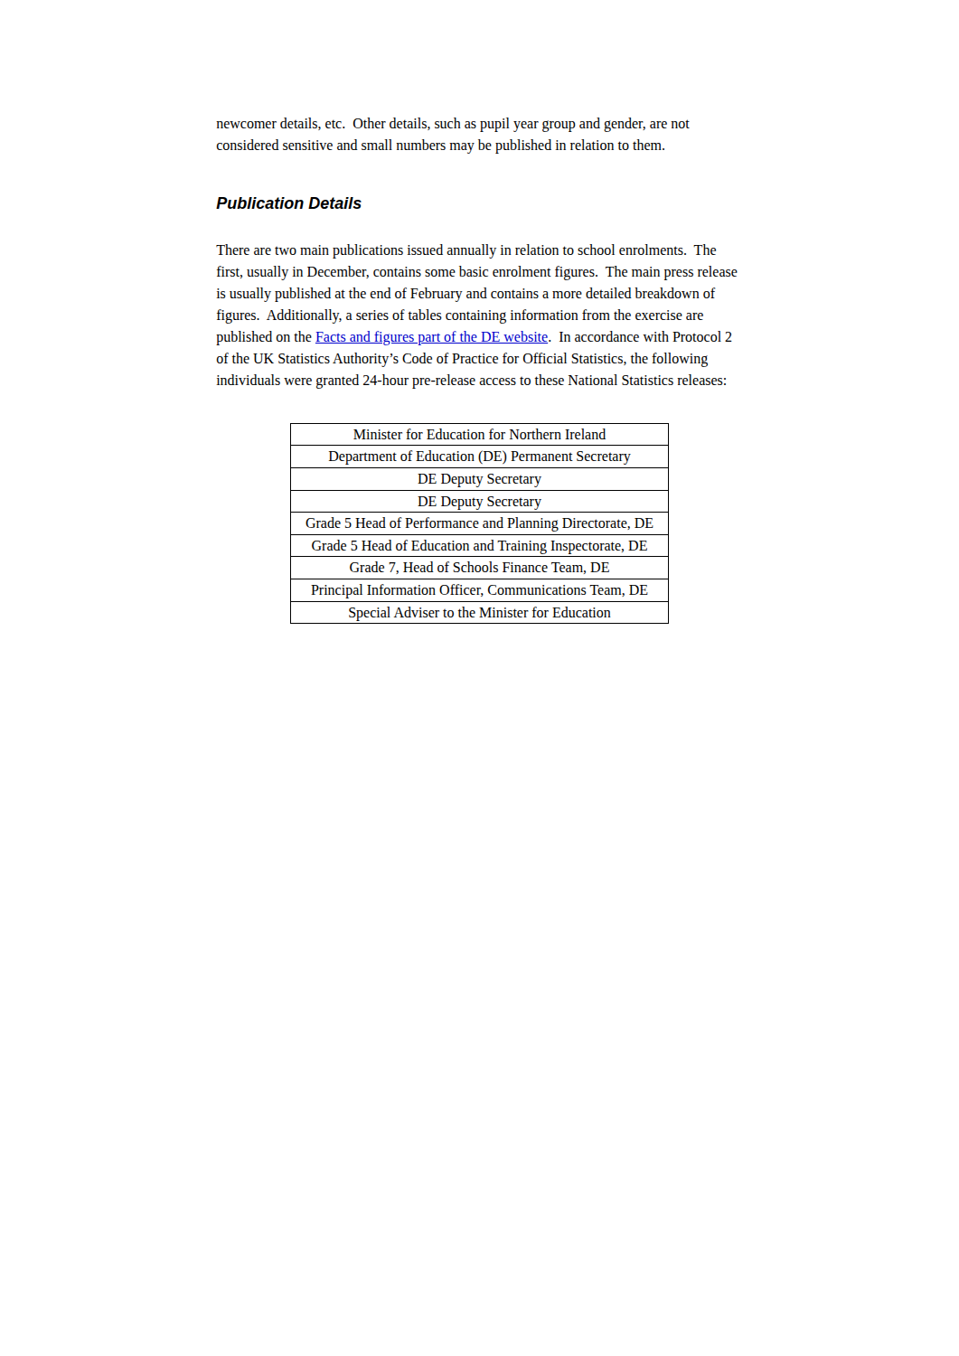newcomer details, etc. Other details, such as pupil year group and gender, are not considered sensitive and small numbers may be published in relation to them.
Publication Details
There are two main publications issued annually in relation to school enrolments. The first, usually in December, contains some basic enrolment figures. The main press release is usually published at the end of February and contains a more detailed breakdown of figures. Additionally, a series of tables containing information from the exercise are published on the Facts and figures part of the DE website. In accordance with Protocol 2 of the UK Statistics Authority’s Code of Practice for Official Statistics, the following individuals were granted 24-hour pre-release access to these National Statistics releases:
| Minister for Education for Northern Ireland |
| Department of Education (DE) Permanent Secretary |
| DE Deputy Secretary |
| DE Deputy Secretary |
| Grade 5 Head of Performance and Planning Directorate, DE |
| Grade 5 Head of Education and Training Inspectorate, DE |
| Grade 7, Head of Schools Finance Team, DE |
| Principal Information Officer, Communications Team, DE |
| Special Adviser to the Minister for Education |